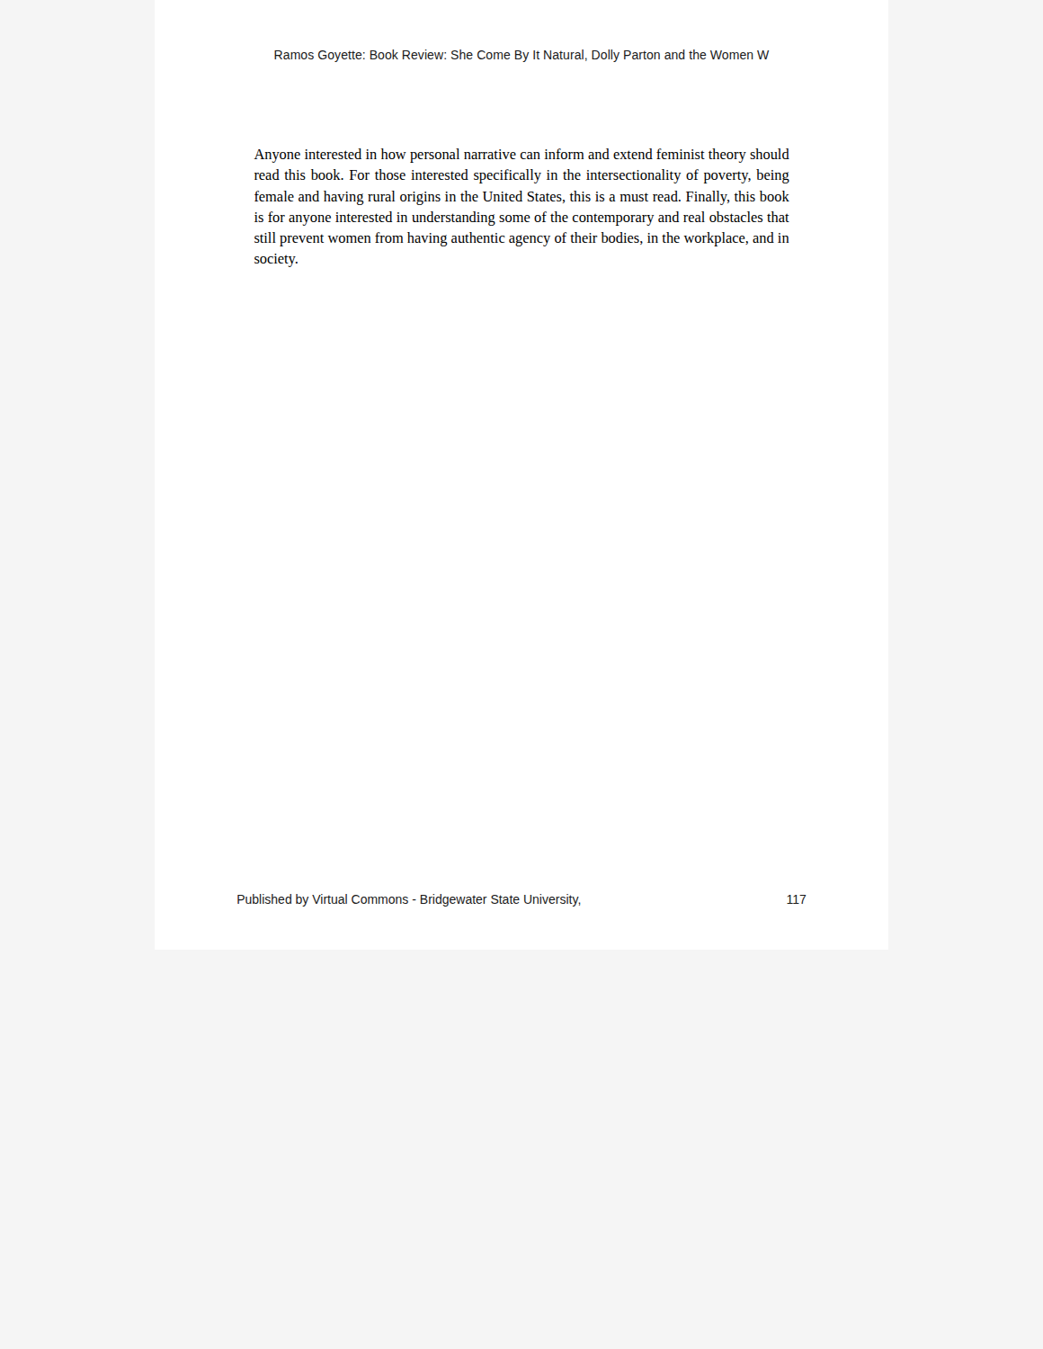Ramos Goyette: Book Review: She Come By It Natural, Dolly Parton and the Women W
Anyone interested in how personal narrative can inform and extend feminist theory should read this book. For those interested specifically in the intersectionality of poverty, being female and having rural origins in the United States, this is a must read. Finally, this book is for anyone interested in understanding some of the contemporary and real obstacles that still prevent women from having authentic agency of their bodies, in the workplace, and in society.
Published by Virtual Commons - Bridgewater State University,
117